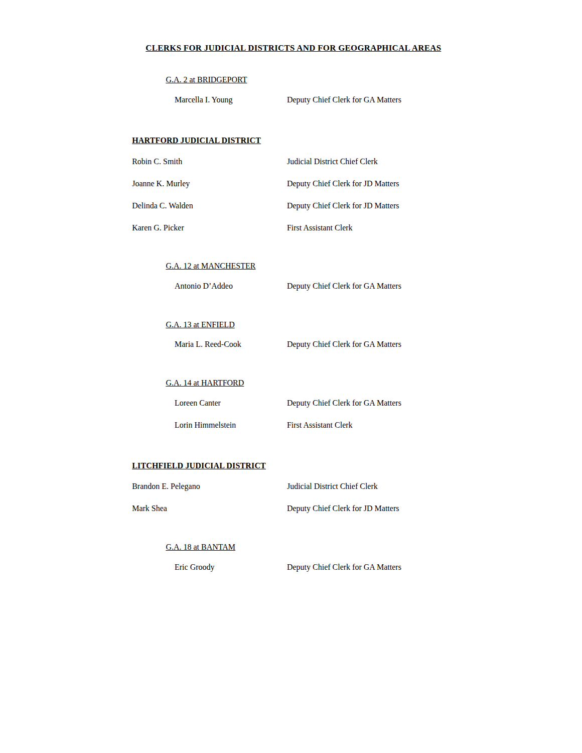CLERKS FOR JUDICIAL DISTRICTS AND FOR GEOGRAPHICAL AREAS
G.A. 2 at BRIDGEPORT
| Marcella I. Young | Deputy Chief Clerk for GA Matters |
HARTFORD JUDICIAL DISTRICT
| Robin C. Smith | Judicial District Chief Clerk |
| Joanne K. Murley | Deputy Chief Clerk for JD Matters |
| Delinda C. Walden | Deputy Chief Clerk for JD Matters |
| Karen G. Picker | First Assistant Clerk |
G.A. 12 at MANCHESTER
| Antonio D’Addeo | Deputy Chief Clerk for GA Matters |
G.A. 13 at ENFIELD
| Maria L. Reed-Cook | Deputy Chief Clerk for GA Matters |
G.A. 14 at HARTFORD
| Loreen Canter | Deputy Chief Clerk for GA Matters |
| Lorin Himmelstein | First Assistant Clerk |
LITCHFIELD JUDICIAL DISTRICT
| Brandon E. Pelegano | Judicial District Chief Clerk |
| Mark Shea | Deputy Chief Clerk for JD Matters |
G.A. 18 at BANTAM
| Eric Groody | Deputy Chief Clerk for GA Matters |